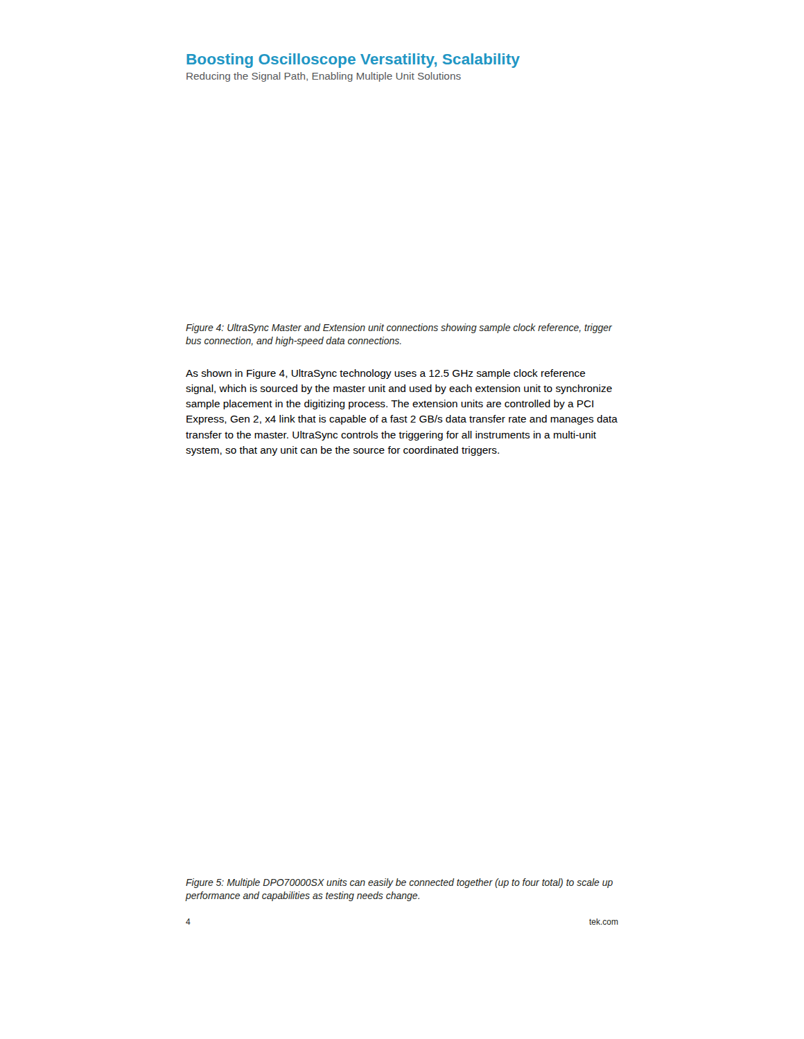Boosting Oscilloscope Versatility, Scalability
Reducing the Signal Path, Enabling Multiple Unit Solutions
Figure 4: UltraSync Master and Extension unit connections showing sample clock reference, trigger bus connection, and high-speed data connections.
As shown in Figure 4, UltraSync technology uses a 12.5 GHz sample clock reference signal, which is sourced by the master unit and used by each extension unit to synchronize sample placement in the digitizing process. The extension units are controlled by a PCI Express, Gen 2, x4 link that is capable of a fast 2 GB/s data transfer rate and manages data transfer to the master. UltraSync controls the triggering for all instruments in a multi-unit system, so that any unit can be the source for coordinated triggers.
Figure 5: Multiple DPO70000SX units can easily be connected together (up to four total) to scale up performance and capabilities as testing needs change.
4 tek.com